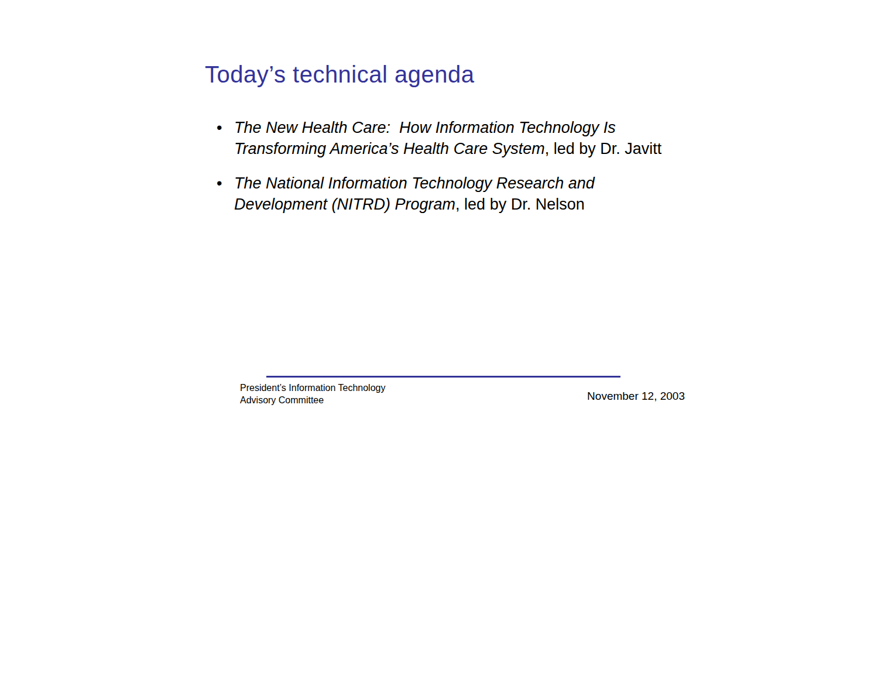Today’s technical agenda
The New Health Care: How Information Technology Is Transforming America’s Health Care System, led by Dr. Javitt
The National Information Technology Research and Development (NITRD) Program, led by Dr. Nelson
President’s Information Technology
Advisory Committee
November 12, 2003